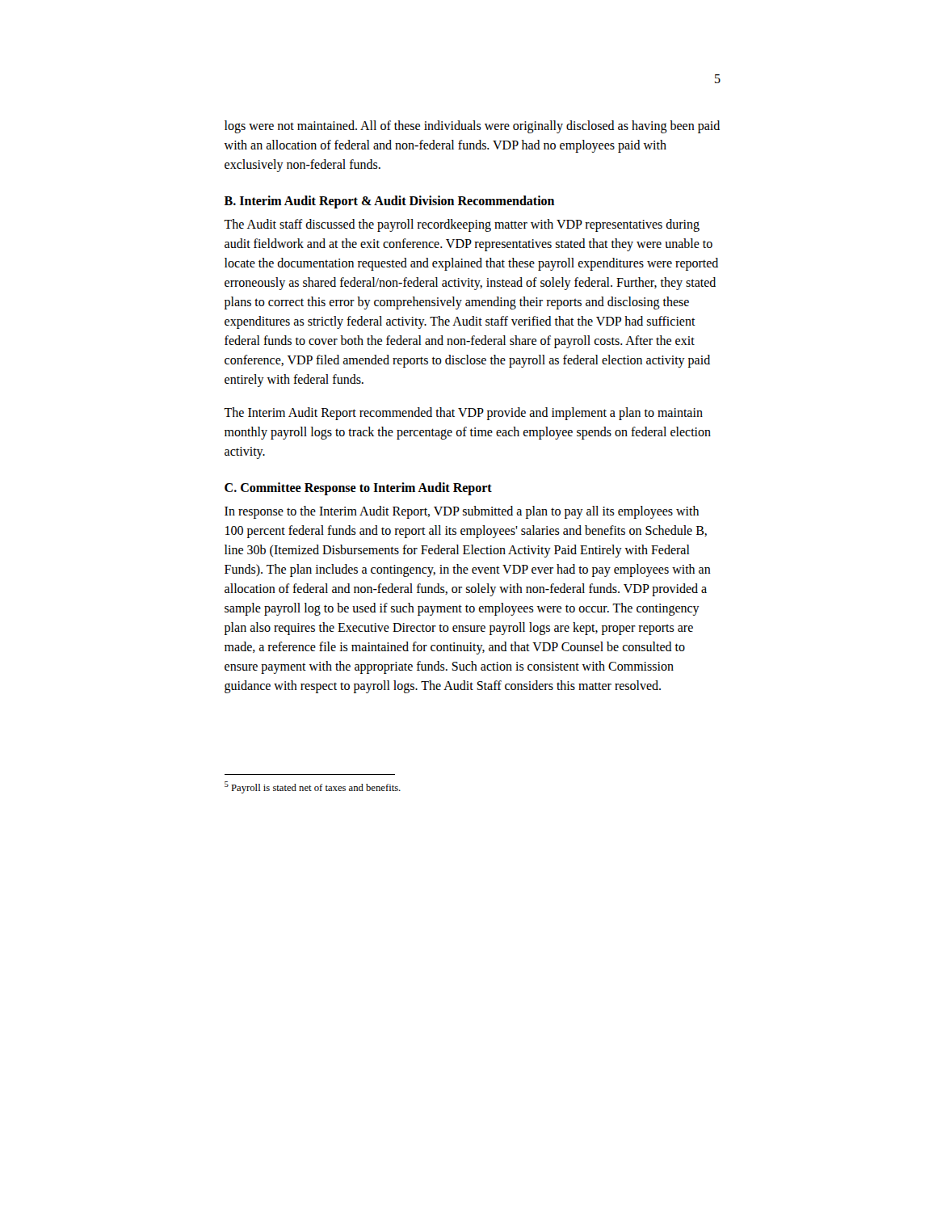5
logs were not maintained. All of these individuals were originally disclosed as having been paid with an allocation of federal and non-federal funds. VDP had no employees paid with exclusively non-federal funds.
B. Interim Audit Report & Audit Division Recommendation
The Audit staff discussed the payroll recordkeeping matter with VDP representatives during audit fieldwork and at the exit conference. VDP representatives stated that they were unable to locate the documentation requested and explained that these payroll expenditures were reported erroneously as shared federal/non-federal activity, instead of solely federal. Further, they stated plans to correct this error by comprehensively amending their reports and disclosing these expenditures as strictly federal activity. The Audit staff verified that the VDP had sufficient federal funds to cover both the federal and non-federal share of payroll costs. After the exit conference, VDP filed amended reports to disclose the payroll as federal election activity paid entirely with federal funds.
The Interim Audit Report recommended that VDP provide and implement a plan to maintain monthly payroll logs to track the percentage of time each employee spends on federal election activity.
C. Committee Response to Interim Audit Report
In response to the Interim Audit Report, VDP submitted a plan to pay all its employees with 100 percent federal funds and to report all its employees' salaries and benefits on Schedule B, line 30b (Itemized Disbursements for Federal Election Activity Paid Entirely with Federal Funds). The plan includes a contingency, in the event VDP ever had to pay employees with an allocation of federal and non-federal funds, or solely with non-federal funds. VDP provided a sample payroll log to be used if such payment to employees were to occur. The contingency plan also requires the Executive Director to ensure payroll logs are kept, proper reports are made, a reference file is maintained for continuity, and that VDP Counsel be consulted to ensure payment with the appropriate funds. Such action is consistent with Commission guidance with respect to payroll logs. The Audit Staff considers this matter resolved.
5 Payroll is stated net of taxes and benefits.